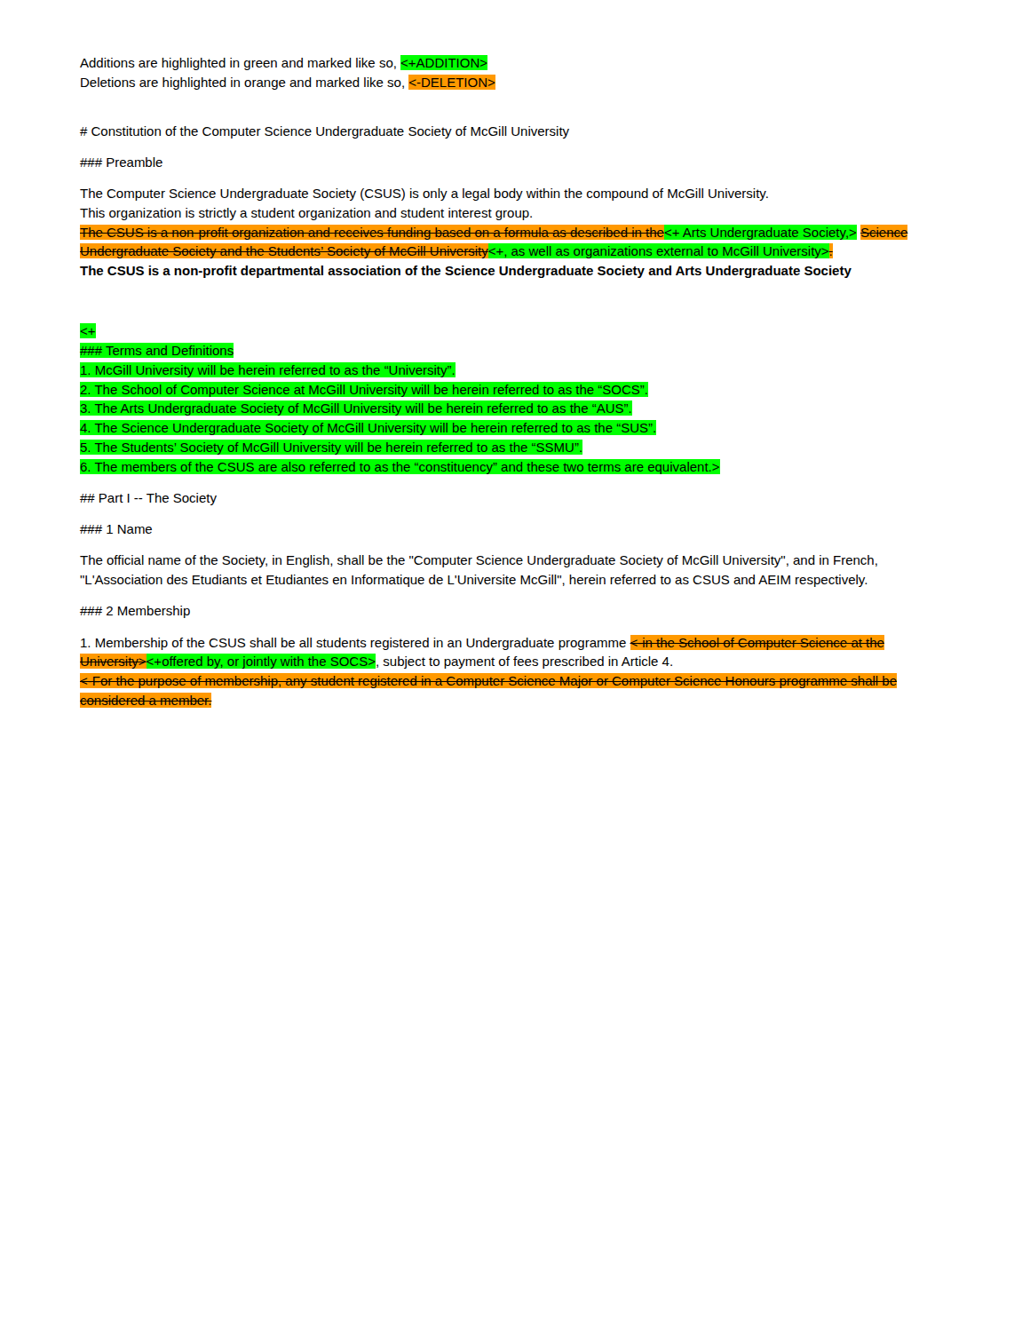Additions are highlighted in green and marked like so, <+ADDITION>
Deletions are highlighted in orange and marked like so, <-DELETION>
# Constitution of the Computer Science Undergraduate Society of McGill University
### Preamble
The Computer Science Undergraduate Society (CSUS) is only a legal body within the compound of McGill University.
This organization is strictly a student organization and student interest group.
The CSUS is a non-profit organization and receives funding based on a formula as described in the<+ Arts Undergraduate Society,> Science Undergraduate Society and the Students’ Society of McGill University<+, as well as organizations external to McGill University>.
The CSUS is a non-profit departmental association of the Science Undergraduate Society and Arts Undergraduate Society
<+
### Terms and Definitions
1. McGill University will be herein referred to as the “University”.
2. The School of Computer Science at McGill University will be herein referred to as the “SOCS”.
3. The Arts Undergraduate Society of McGill University will be herein referred to as the “AUS”.
4. The Science Undergraduate Society of McGill University will be herein referred to as the “SUS”.
5. The Students’ Society of McGill University will be herein referred to as the “SSMU”.
6. The members of the CSUS are also referred to as the “constituency” and these two terms are equivalent.>
## Part I -- The Society
### 1 Name
The official name of the Society, in English, shall be the "Computer Science Undergraduate Society of McGill University", and in French, "L'Association des Etudiants et Etudiantes en Informatique de L'Universite McGill", herein referred to as CSUS and AEIM respectively.
### 2 Membership
1. Membership of the CSUS shall be all students registered in an Undergraduate programme <-in the School of Computer Science at the University><+offered by, or jointly with the SOCS>, subject to payment of fees prescribed in Article 4.
<-For the purpose of membership, any student registered in a Computer Science Major or Computer Science Honours programme shall be considered a member.